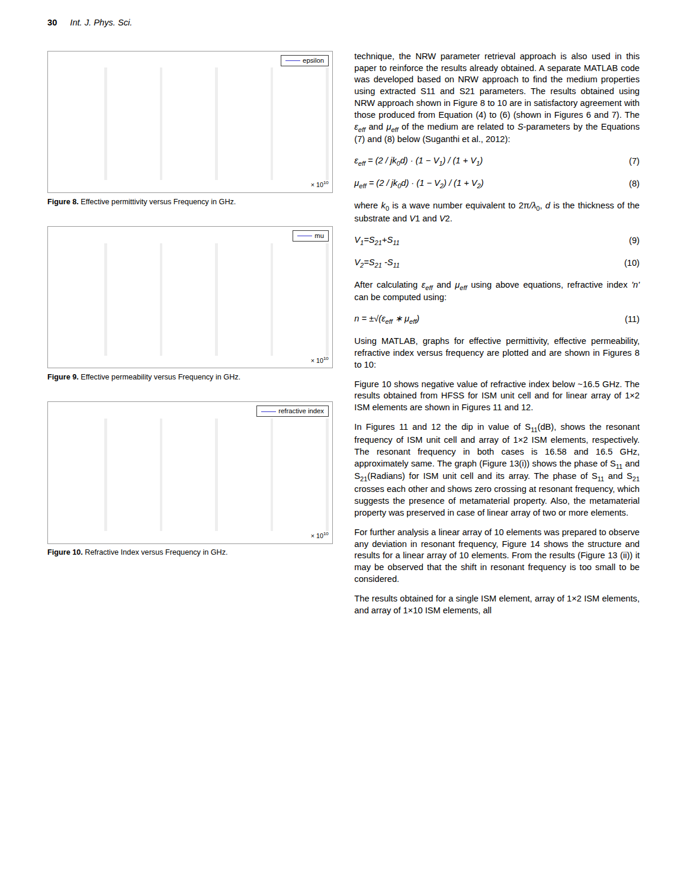30 Int. J. Phys. Sci.
epsilon
× 1010
Figure 8. Effective permittivity versus Frequency in GHz.
mu
× 1010
Figure 9. Effective permeability versus Frequency in GHz.
refractive index
× 1010
Figure 10. Refractive Index versus Frequency in GHz.
technique, the NRW parameter retrieval approach is also used in this paper to reinforce the results already obtained. A separate MATLAB code was developed based on NRW approach to find the medium properties using extracted S11 and S21 parameters. The results obtained using NRW approach shown in Figure 8 to 10 are in satisfactory agreement with those produced from Equation (4) to (6) (shown in Figures 6 and 7). The εeff and μeff of the medium are related to S-parameters by the Equations (7) and (8) below (Suganthi et al., 2012):
εeff = (2 / jk0d) · (1 − V1) / (1 + V1) (7)
μeff = (2 / jk0d) · (1 − V2) / (1 + V2) (8)
where k0 is a wave number equivalent to 2π/λ0, d is the thickness of the substrate and V1 and V2.
V1=S21+S11 (9)
V2=S21 -S11 (10)
After calculating εeff and μeff using above equations, refractive index 'n' can be computed using:
n = ±√(εeff ∗ μeff) (11)
Using MATLAB, graphs for effective permittivity, effective permeability, refractive index versus frequency are plotted and are shown in Figures 8 to 10:
Figure 10 shows negative value of refractive index below ~16.5 GHz. The results obtained from HFSS for ISM unit cell and for linear array of 1×2 ISM elements are shown in Figures 11 and 12.
In Figures 11 and 12 the dip in value of S11(dB), shows the resonant frequency of ISM unit cell and array of 1×2 ISM elements, respectively. The resonant frequency in both cases is 16.58 and 16.5 GHz, approximately same. The graph (Figure 13(i)) shows the phase of S11 and S21(Radians) for ISM unit cell and its array. The phase of S11 and S21 crosses each other and shows zero crossing at resonant frequency, which suggests the presence of metamaterial property. Also, the metamaterial property was preserved in case of linear array of two or more elements.
For further analysis a linear array of 10 elements was prepared to observe any deviation in resonant frequency, Figure 14 shows the structure and results for a linear array of 10 elements. From the results (Figure 13 (ii)) it may be observed that the shift in resonant frequency is too small to be considered.
The results obtained for a single ISM element, array of 1×2 ISM elements, and array of 1×10 ISM elements, all